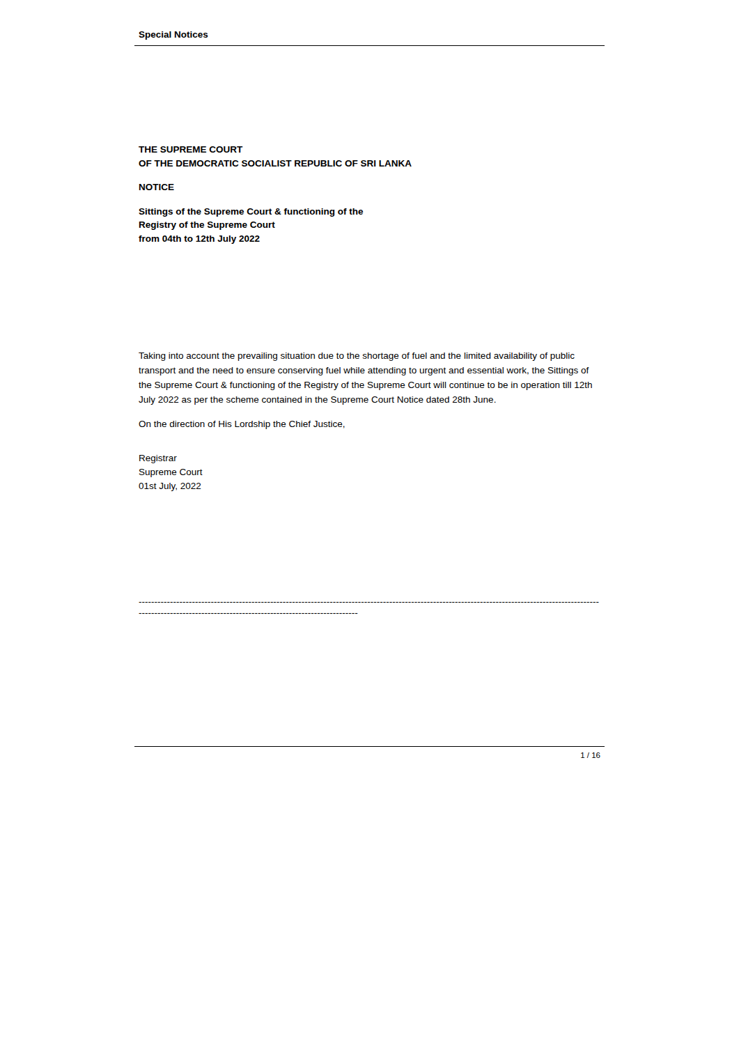Special Notices
THE SUPREME COURT
OF THE DEMOCRATIC SOCIALIST REPUBLIC OF SRI LANKA
NOTICE
Sittings of the Supreme Court & functioning of the
Registry of the Supreme Court
from 04th to 12th July 2022
Taking into account the prevailing situation due to the shortage of fuel and the limited availability of public transport and the need to ensure conserving fuel while attending to urgent and essential work, the Sittings of the Supreme Court & functioning of the Registry of the Supreme Court will continue to be in operation till 12th July 2022 as per the scheme contained in the Supreme Court Notice dated 28th June.
On the direction of His Lordship the Chief Justice,
Registrar
Supreme Court
01st July, 2022
-------------------------------------------------------------------------------------------------------------------------------------------------------------------------------------------------------------------------
1 / 16